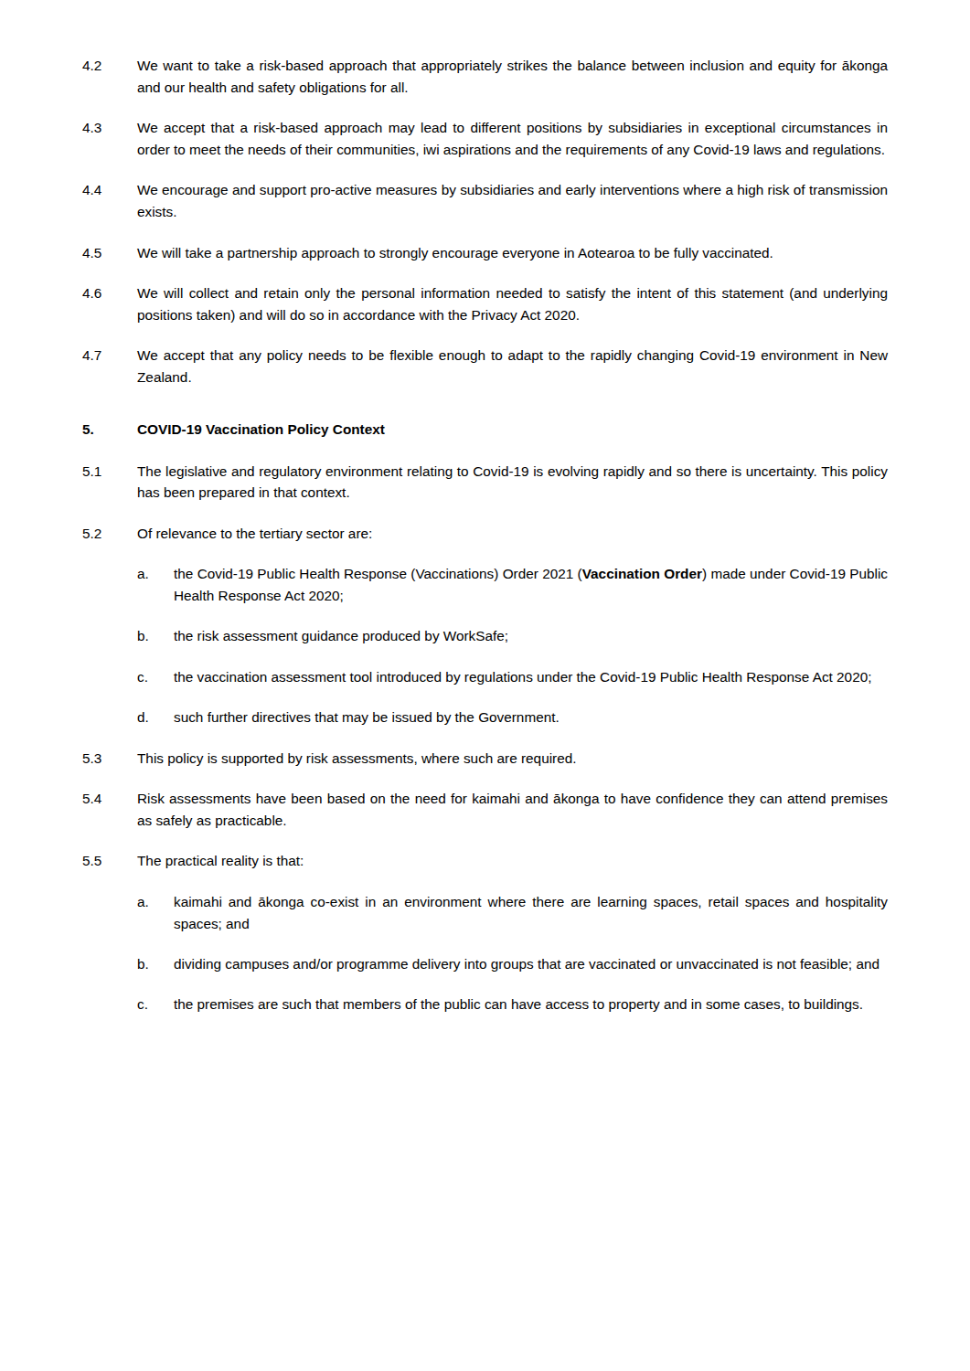4.2
We want to take a risk-based approach that appropriately strikes the balance between inclusion and equity for ākonga and our health and safety obligations for all.
4.3
We accept that a risk-based approach may lead to different positions by subsidiaries in exceptional circumstances in order to meet the needs of their communities, iwi aspirations and the requirements of any Covid-19 laws and regulations.
4.4
We encourage and support pro-active measures by subsidiaries and early interventions where a high risk of transmission exists.
4.5
We will take a partnership approach to strongly encourage everyone in Aotearoa to be fully vaccinated.
4.6
We will collect and retain only the personal information needed to satisfy the intent of this statement (and underlying positions taken) and will do so in accordance with the Privacy Act 2020.
4.7
We accept that any policy needs to be flexible enough to adapt to the rapidly changing Covid-19 environment in New Zealand.
5. COVID-19 Vaccination Policy Context
5.1
The legislative and regulatory environment relating to Covid-19 is evolving rapidly and so there is uncertainty. This policy has been prepared in that context.
5.2
Of relevance to the tertiary sector are:
a.
the Covid-19 Public Health Response (Vaccinations) Order 2021 (Vaccination Order) made under Covid-19 Public Health Response Act 2020;
b.
the risk assessment guidance produced by WorkSafe;
c.
the vaccination assessment tool introduced by regulations under the Covid-19 Public Health Response Act 2020;
d.
such further directives that may be issued by the Government.
5.3
This policy is supported by risk assessments, where such are required.
5.4
Risk assessments have been based on the need for kaimahi and ākonga to have confidence they can attend premises as safely as practicable.
5.5
The practical reality is that:
a.
kaimahi and ākonga co-exist in an environment where there are learning spaces, retail spaces and hospitality spaces; and
b.
dividing campuses and/or programme delivery into groups that are vaccinated or unvaccinated is not feasible; and
c.
the premises are such that members of the public can have access to property and in some cases, to buildings.